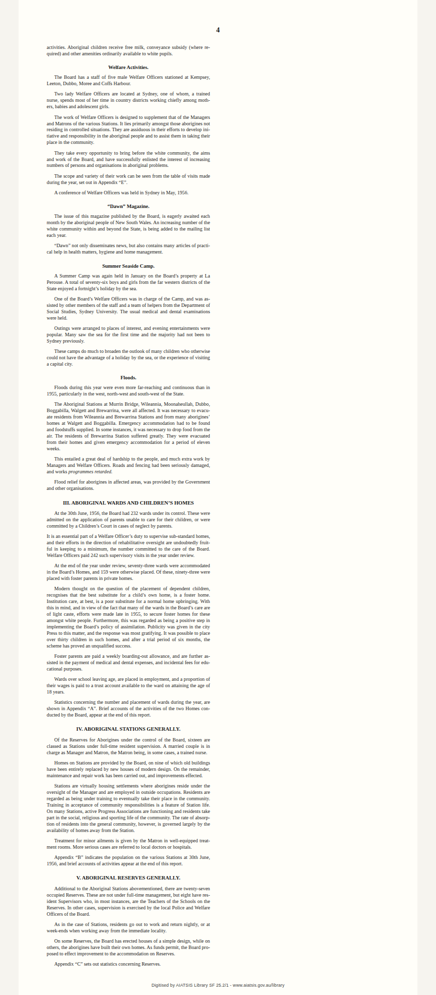4
activities. Aboriginal children receive free milk, conveyance subsidy (where required) and other amenities ordinarily available to white pupils.
Welfare Activities.
The Board has a staff of five male Welfare Officers stationed at Kempsey, Leeton, Dubbo, Moree and Coffs Harbour.
Two lady Welfare Officers are located at Sydney, one of whom, a trained nurse, spends most of her time in country districts working chiefly among mothers, babies and adolescent girls.
The work of Welfare Officers is designed to supplement that of the Managers and Matrons of the various Stations. It lies primarily amongst those aborigines not residing in controlled situations. They are assiduous in their efforts to develop initiative and responsibility in the aboriginal people and to assist them in taking their place in the community.
They take every opportunity to bring before the white community, the aims and work of the Board, and have successfully enlisted the interest of increasing numbers of persons and organisations in aboriginal problems.
The scope and variety of their work can be seen from the table of visits made during the year, set out in Appendix “E”.
A conference of Welfare Officers was held in Sydney in May, 1956.
“Dawn” Magazine.
The issue of this magazine published by the Board, is eagerly awaited each month by the aboriginal people of New South Wales. An increasing number of the white community within and beyond the State, is being added to the mailing list each year.
“Dawn” not only disseminates news, but also contains many articles of practical help in health matters, hygiene and home management.
Summer Seaside Camp.
A Summer Camp was again held in January on the Board’s property at La Perouse. A total of seventy-six boys and girls from the far western districts of the State enjoyed a fortnight’s holiday by the sea.
One of the Board’s Welfare Officers was in charge of the Camp, and was assisted by other members of the staff and a team of helpers from the Department of Social Studies, Sydney University. The usual medical and dental examinations were held.
Outings were arranged to places of interest, and evening entertainments were popular. Many saw the sea for the first time and the majority had not been to Sydney previously.
These camps do much to broaden the outlook of many children who otherwise could not have the advantage of a holiday by the sea, or the experience of visiting a capital city.
Floods.
Floods during this year were even more far-reaching and continuous than in 1955, particularly in the west, north-west and south-west of the State.
The Aboriginal Stations at Murrin Bridge, Wileannia, Moonaheullah, Dubbo, Boggabilla, Walgett and Brewarrina, were all affected. It was necessary to evacuate residents from Wileannia and Brewarrina Stations and from many aborigines’ homes at Walgett and Boggabilla. Emergency accommodation had to be found and foodstuffs supplied. In some instances, it was necessary to drop food from the air. The residents of Brewarrina Station suffered greatly. They were evacuated from their homes and given emergency accommodation for a period of eleven weeks.
This entailed a great deal of hardship to the people, and much extra work by Managers and Welfare Officers. Roads and fencing had been seriously damaged, and works programmes retarded.
Flood relief for aborigines in affected areas, was provided by the Government and other organisations.
III. ABORIGINAL WARDS AND CHILDREN’S HOMES
At the 30th June, 1956, the Board had 232 wards under its control. These were admitted on the application of parents unable to care for their children, or were committed by a Children’s Court in cases of neglect by parents.
It is an essential part of a Welfare Officer’s duty to supervise sub-standard homes, and their efforts in the direction of rehabilitative oversight are undoubtedly fruitful in keeping to a minimum, the number committed to the care of the Board. Welfare Officers paid 242 such supervisory visits in the year under review.
At the end of the year under review, seventy-three wards were accommodated in the Board’s Homes, and 159 were otherwise placed. Of these, ninety-three were placed with foster parents in private homes.
Modern thought on the question of the placement of dependent children, recognises that the best substitute for a child’s own home, is a foster home. Institution care, at best, is a poor substitute for a normal home upbringing. With this in mind, and in view of the fact that many of the wards in the Board’s care are of light caste, efforts were made late in 1955, to secure foster homes for these amongst white people. Furthermore, this was regarded as being a positive step in implementing the Board’s policy of assimilation. Publicity was given in the city Press to this matter, and the response was most gratifying. It was possible to place over thirty children in such homes, and after a trial period of six months, the scheme has proved an unqualified success.
Foster parents are paid a weekly boarding-out allowance, and are further assisted in the payment of medical and dental expenses, and incidental fees for educational purposes.
Wards over school leaving age, are placed in employment, and a proportion of their wages is paid to a trust account available to the ward on attaining the age of 18 years.
Statistics concerning the number and placement of wards during the year, are shown in Appendix “A”. Brief accounts of the activities of the two Homes conducted by the Board, appear at the end of this report.
IV. ABORIGINAL STATIONS GENERALLY.
Of the Reserves for Aborigines under the control of the Board, sixteen are classed as Stations under full-time resident supervision. A married couple is in charge as Manager and Matron, the Matron being, in some cases, a trained nurse.
Homes on Stations are provided by the Board, on nine of which old buildings have been entirely replaced by new houses of modern design. On the remainder, maintenance and repair work has been carried out, and improvements effected.
Stations are virtually housing settlements where aborigines reside under the oversight of the Manager and are employed in outside occupations. Residents are regarded as being under training to eventually take their place in the community. Training in acceptance of community responsibilities is a feature of Station life. On many Stations, active Progress Associations are functioning and residents take part in the social, religious and sporting life of the community. The rate of absorption of residents into the general community, however, is governed largely by the availability of homes away from the Station.
Treatment for minor ailments is given by the Matron in well-equipped treatment rooms. More serious cases are referred to local doctors or hospitals.
Appendix “B” indicates the population on the various Stations at 30th June, 1956, and brief accounts of activities appear at the end of this report.
V. ABORIGINAL RESERVES GENERALLY.
Additional to the Aboriginal Stations abovementioned, there are twenty-seven occupied Reserves. These are not under full-time management, but eight have resident Supervisors who, in most instances, are the Teachers of the Schools on the Reserves. In other cases, supervision is exercised by the local Police and Welfare Officers of the Board.
As in the case of Stations, residents go out to work and return nightly, or at week-ends when working away from the immediate locality.
On some Reserves, the Board has erected houses of a simple design, while on others, the aborigines have built their own homes. As funds permit, the Board proposed to effect improvement to the accommodation on Reserves.
Appendix “C” sets out statistics concerning Reserves.
Digitised by AIATSIS Library SF 25.2/1 - www.aiatsis.gov.au/library